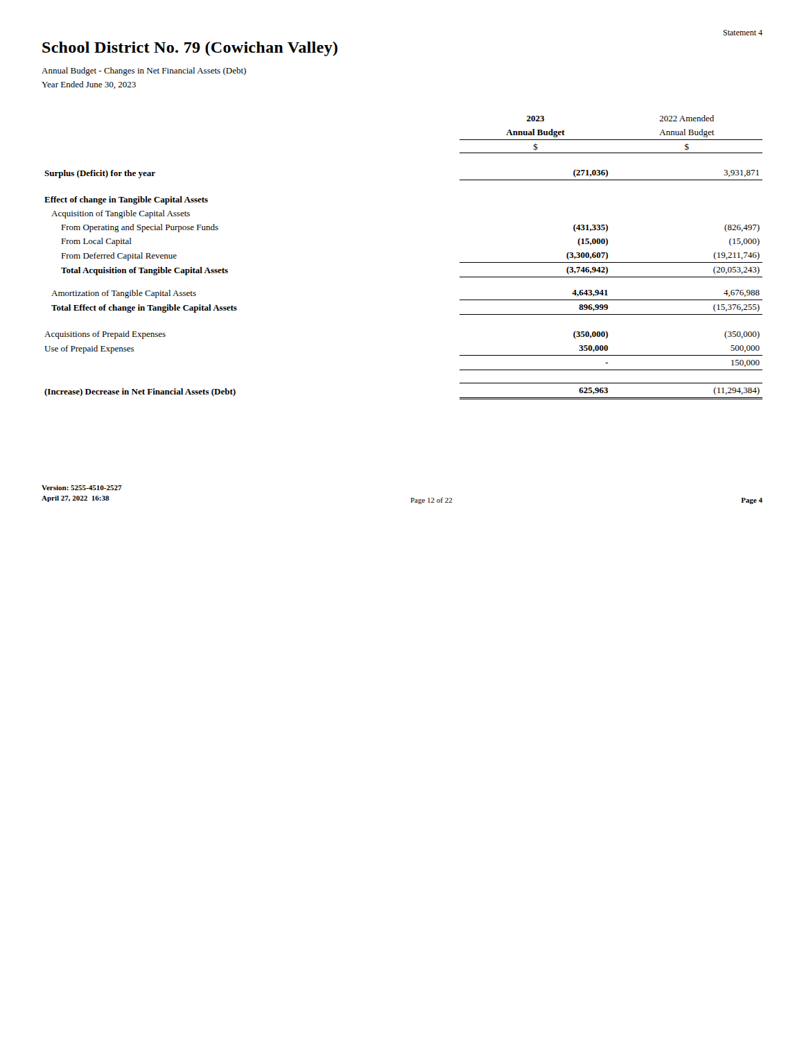Statement 4
School District No. 79 (Cowichan Valley)
Annual Budget - Changes in Net Financial Assets (Debt)
Year Ended June 30, 2023
| | 2023 | 2022 Amended |
| --- | --- | --- |
| | Annual Budget | Annual Budget |
| | $ | $ |
| Surplus (Deficit) for the year | (271,036) | 3,931,871 |
| Effect of change in Tangible Capital Assets | | |
| Acquisition of Tangible Capital Assets | | |
| From Operating and Special Purpose Funds | (431,335) | (826,497) |
| From Local Capital | (15,000) | (15,000) |
| From Deferred Capital Revenue | (3,300,607) | (19,211,746) |
| Total Acquisition of Tangible Capital Assets | (3,746,942) | (20,053,243) |
| Amortization of Tangible Capital Assets | 4,643,941 | 4,676,988 |
| Total Effect of change in Tangible Capital Assets | 896,999 | (15,376,255) |
| Acquisitions of Prepaid Expenses | (350,000) | (350,000) |
| Use of Prepaid Expenses | 350,000 | 500,000 |
| | - | 150,000 |
| (Increase) Decrease in Net Financial Assets (Debt) | 625,963 | (11,294,384) |
Version: 5255-4510-2527
April 27, 2022 16:38
Page 12 of 22
Page 4